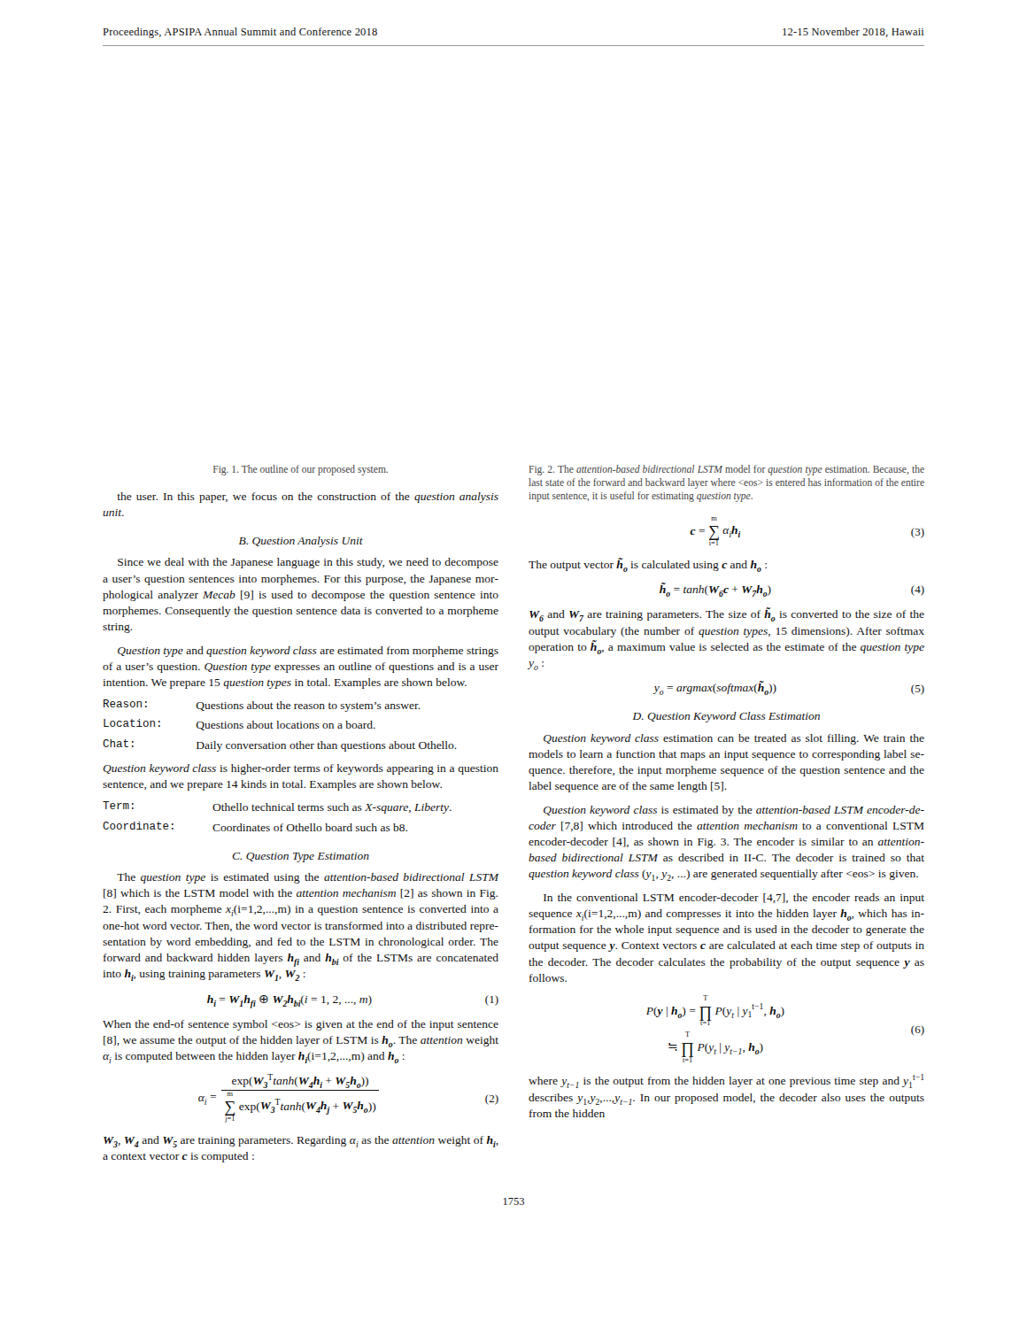Proceedings, APSIPA Annual Summit and Conference 2018
12-15 November 2018, Hawaii
Fig. 1. The outline of our proposed system.
the user. In this paper, we focus on the construction of the question analysis unit.
B. Question Analysis Unit
Since we deal with the Japanese language in this study, we need to decompose a user’s question sentences into morphemes. For this purpose, the Japanese morphological analyzer Mecab [9] is used to decompose the question sentence into morphemes. Consequently the question sentence data is converted to a morpheme string.
Question type and question keyword class are estimated from morpheme strings of a user’s question. Question type expresses an outline of questions and is a user intention. We prepare 15 question types in total. Examples are shown below.
Reason:
Questions about the reason to system’s answer.
Location:
Questions about locations on a board.
Chat:
Daily conversation other than questions about Othello.
Question keyword class is higher-order terms of keywords appearing in a question sentence, and we prepare 14 kinds in total. Examples are shown below.
Term:
Othello technical terms such as X-square, Liberty.
Coordinate:
Coordinates of Othello board such as b8.
C. Question Type Estimation
The question type is estimated using the attention-based bidirectional LSTM [8] which is the LSTM model with the attention mechanism [2] as shown in Fig. 2. First, each morpheme xi(i=1,2,...,m) in a question sentence is converted into a one-hot word vector. Then, the word vector is transformed into a distributed representation by word embedding, and fed to the LSTM in chronological order. The forward and backward hidden layers hfi and hbi of the LSTMs are concatenated into hi, using training parameters W1, W2 :
hi = W1hfi ⊕ W2hbi(i = 1, 2, ..., m)
(1)
When the end-of sentence symbol <eos> is given at the end of the input sentence [8], we assume the output of the hidden layer of LSTM is ho. The attention weight αi is computed between the hidden layer hi(i=1,2,...,m) and ho :
αi = exp(W3Ttanh(W4hi + W5ho)) m∑j=1 exp(W3Ttanh(W4hj + W5ho))
(2)
W3, W4 and W5 are training parameters. Regarding αi as the attention weight of hi, a context vector c is computed :
Fig. 2. The attention-based bidirectional LSTM model for question type estimation. Because, the last state of the forward and backward layer where <eos> is entered has information of the entire input sentence, it is useful for estimating question type.
c = m∑i=1 αi hi
(3)
The output vector h̃o is calculated using c and ho :
h̃o = tanh(W6c + W7ho)
(4)
W6 and W7 are training parameters. The size of h̃o is converted to the size of the output vocabulary (the number of question types, 15 dimensions). After softmax operation to h̃o, a maximum value is selected as the estimate of the question type yo :
yo = argmax(softmax(h̃o))
(5)
D. Question Keyword Class Estimation
Question keyword class estimation can be treated as slot filling. We train the models to learn a function that maps an input sequence to corresponding label sequence. therefore, the input morpheme sequence of the question sentence and the label sequence are of the same length [5].
Question keyword class is estimated by the attention-based LSTM encoder-decoder [7,8] which introduced the attention mechanism to a conventional LSTM encoder-decoder [4], as shown in Fig. 3. The encoder is similar to an attention-based bidirectional LSTM as described in II-C. The decoder is trained so that question keyword class (y1, y2, ...) are generated sequentially after <eos> is given.
In the conventional LSTM encoder-decoder [4,7], the encoder reads an input sequence xi(i=1,2,...,m) and compresses it into the hidden layer ho, which has information for the whole input sequence and is used in the decoder to generate the output sequence y. Context vectors c are calculated at each time step of outputs in the decoder. The decoder calculates the probability of the output sequence y as follows.
P(y | ho) = T∏t=1 P(yt | y1t−1, ho) ≒ T∏t=1 P(yt | yt−1, ho)
(6)
where yt−1 is the output from the hidden layer at one previous time step and y1t−1 describes y1,y2,...,yt−1. In our proposed model, the decoder also uses the outputs from the hidden
1753